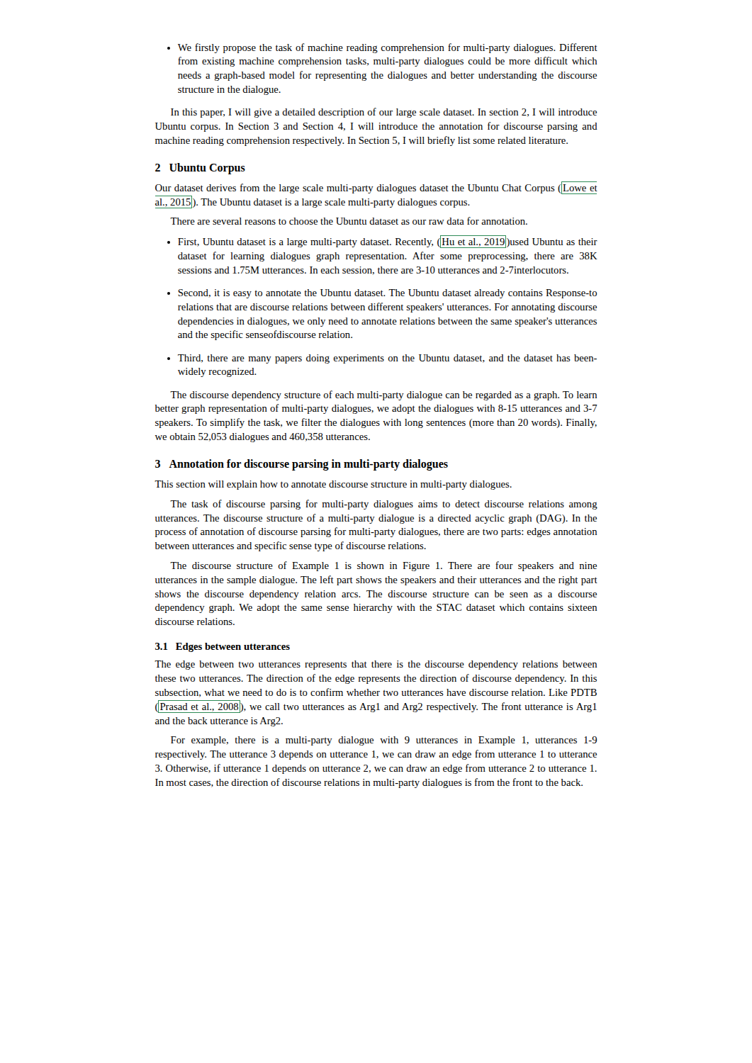We firstly propose the task of machine reading comprehension for multi-party dialogues. Different from existing machine comprehension tasks, multi-party dialogues could be more difficult which needs a graph-based model for representing the dialogues and better understanding the discourse structure in the dialogue.
In this paper, I will give a detailed description of our large scale dataset. In section 2, I will introduce Ubuntu corpus. In Section 3 and Section 4, I will introduce the annotation for discourse parsing and machine reading comprehension respectively. In Section 5, I will briefly list some related literature.
2 Ubuntu Corpus
Our dataset derives from the large scale multi-party dialogues dataset the Ubuntu Chat Corpus (Lowe et al., 2015). The Ubuntu dataset is a large scale multi-party dialogues corpus.
There are several reasons to choose the Ubuntu dataset as our raw data for annotation.
First, Ubuntu dataset is a large multi-party dataset. Recently, (Hu et al., 2019)used Ubuntu as their dataset for learning dialogues graph representation. After some preprocessing, there are 38K sessions and 1.75M utterances. In each session, there are 3-10 utterances and 2-7interlocutors.
Second, it is easy to annotate the Ubuntu dataset. The Ubuntu dataset already contains Response-to relations that are discourse relations between different speakers' utterances. For annotating discourse dependencies in dialogues, we only need to annotate relations between the same speaker's utterances and the specific senseofdiscourse relation.
Third, there are many papers doing experiments on the Ubuntu dataset, and the dataset has been-widely recognized.
The discourse dependency structure of each multi-party dialogue can be regarded as a graph. To learn better graph representation of multi-party dialogues, we adopt the dialogues with 8-15 utterances and 3-7 speakers. To simplify the task, we filter the dialogues with long sentences (more than 20 words). Finally, we obtain 52,053 dialogues and 460,358 utterances.
3 Annotation for discourse parsing in multi-party dialogues
This section will explain how to annotate discourse structure in multi-party dialogues.
The task of discourse parsing for multi-party dialogues aims to detect discourse relations among utterances. The discourse structure of a multi-party dialogue is a directed acyclic graph (DAG). In the process of annotation of discourse parsing for multi-party dialogues, there are two parts: edges annotation between utterances and specific sense type of discourse relations.
The discourse structure of Example 1 is shown in Figure 1. There are four speakers and nine utterances in the sample dialogue. The left part shows the speakers and their utterances and the right part shows the discourse dependency relation arcs. The discourse structure can be seen as a discourse dependency graph. We adopt the same sense hierarchy with the STAC dataset which contains sixteen discourse relations.
3.1 Edges between utterances
The edge between two utterances represents that there is the discourse dependency relations between these two utterances. The direction of the edge represents the direction of discourse dependency. In this subsection, what we need to do is to confirm whether two utterances have discourse relation. Like PDTB (Prasad et al., 2008), we call two utterances as Arg1 and Arg2 respectively. The front utterance is Arg1 and the back utterance is Arg2.
For example, there is a multi-party dialogue with 9 utterances in Example 1, utterances 1-9 respectively. The utterance 3 depends on utterance 1, we can draw an edge from utterance 1 to utterance 3. Otherwise, if utterance 1 depends on utterance 2, we can draw an edge from utterance 2 to utterance 1. In most cases, the direction of discourse relations in multi-party dialogues is from the front to the back.